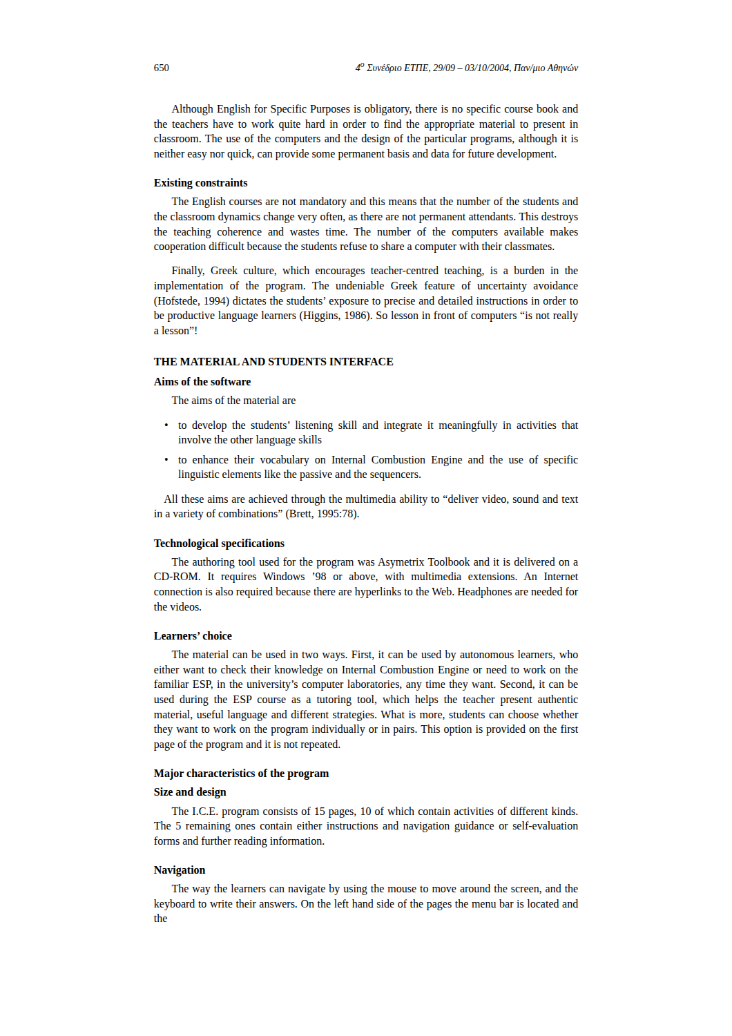650 4ο Συνέδριο ΕΤΠΕ, 29/09 – 03/10/2004, Παν/μιο Αθηνών
Although English for Specific Purposes is obligatory, there is no specific course book and the teachers have to work quite hard in order to find the appropriate material to present in classroom. The use of the computers and the design of the particular programs, although it is neither easy nor quick, can provide some permanent basis and data for future development.
Existing constraints
The English courses are not mandatory and this means that the number of the students and the classroom dynamics change very often, as there are not permanent attendants. This destroys the teaching coherence and wastes time. The number of the computers available makes cooperation difficult because the students refuse to share a computer with their classmates.
Finally, Greek culture, which encourages teacher-centred teaching, is a burden in the implementation of the program. The undeniable Greek feature of uncertainty avoidance (Hofstede, 1994) dictates the students’ exposure to precise and detailed instructions in order to be productive language learners (Higgins, 1986). So lesson in front of computers “is not really a lesson”!
The material and students interface
Aims of the software
The aims of the material are
to develop the students’ listening skill and integrate it meaningfully in activities that involve the other language skills
to enhance their vocabulary on Internal Combustion Engine and the use of specific linguistic elements like the passive and the sequencers.
All these aims are achieved through the multimedia ability to “deliver video, sound and text in a variety of combinations” (Brett, 1995:78).
Technological specifications
The authoring tool used for the program was Asymetrix Toolbook and it is delivered on a CD-ROM. It requires Windows ’98 or above, with multimedia extensions. An Internet connection is also required because there are hyperlinks to the Web. Headphones are needed for the videos.
Learners’ choice
The material can be used in two ways. First, it can be used by autonomous learners, who either want to check their knowledge on Internal Combustion Engine or need to work on the familiar ESP, in the university’s computer laboratories, any time they want. Second, it can be used during the ESP course as a tutoring tool, which helps the teacher present authentic material, useful language and different strategies. What is more, students can choose whether they want to work on the program individually or in pairs. This option is provided on the first page of the program and it is not repeated.
Major characteristics of the program
Size and design
The I.C.E. program consists of 15 pages, 10 of which contain activities of different kinds. The 5 remaining ones contain either instructions and navigation guidance or self-evaluation forms and further reading information.
Navigation
The way the learners can navigate by using the mouse to move around the screen, and the keyboard to write their answers. On the left hand side of the pages the menu bar is located and the